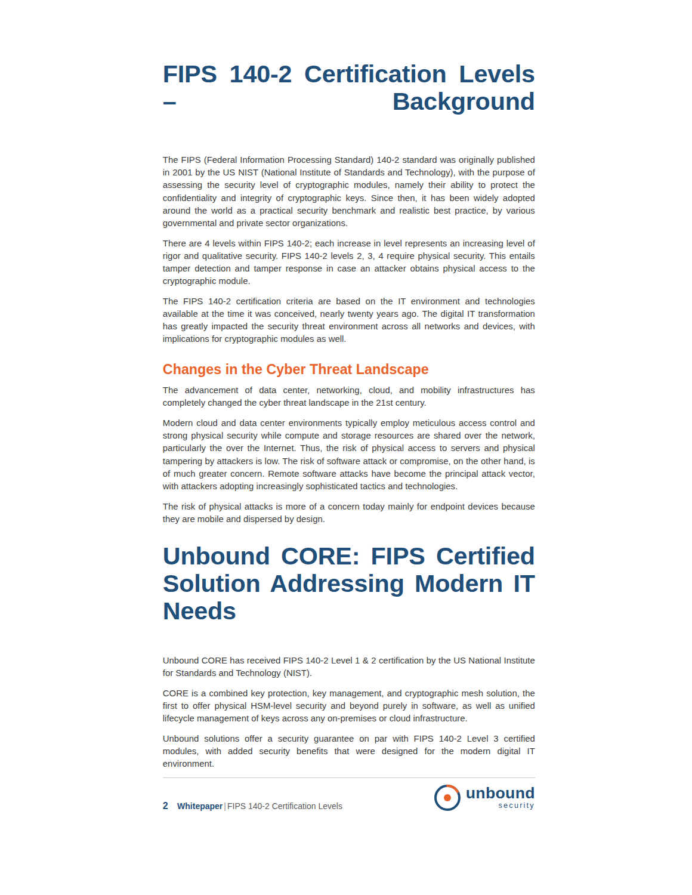FIPS 140-2 Certification Levels – Background
The FIPS (Federal Information Processing Standard) 140-2 standard was originally published in 2001 by the US NIST (National Institute of Standards and Technology), with the purpose of assessing the security level of cryptographic modules, namely their ability to protect the confidentiality and integrity of cryptographic keys. Since then, it has been widely adopted around the world as a practical security benchmark and realistic best practice, by various governmental and private sector organizations.
There are 4 levels within FIPS 140-2; each increase in level represents an increasing level of rigor and qualitative security. FIPS 140-2 levels 2, 3, 4 require physical security. This entails tamper detection and tamper response in case an attacker obtains physical access to the cryptographic module.
The FIPS 140-2 certification criteria are based on the IT environment and technologies available at the time it was conceived, nearly twenty years ago. The digital IT transformation has greatly impacted the security threat environment across all networks and devices, with implications for cryptographic modules as well.
Changes in the Cyber Threat Landscape
The advancement of data center, networking, cloud, and mobility infrastructures has completely changed the cyber threat landscape in the 21st century.
Modern cloud and data center environments typically employ meticulous access control and strong physical security while compute and storage resources are shared over the network, particularly the over the Internet. Thus, the risk of physical access to servers and physical tampering by attackers is low. The risk of software attack or compromise, on the other hand, is of much greater concern. Remote software attacks have become the principal attack vector, with attackers adopting increasingly sophisticated tactics and technologies.
The risk of physical attacks is more of a concern today mainly for endpoint devices because they are mobile and dispersed by design.
Unbound CORE: FIPS Certified Solution Addressing Modern IT Needs
Unbound CORE has received FIPS 140-2 Level 1 & 2 certification by the US National Institute for Standards and Technology (NIST).
CORE is a combined key protection, key management, and cryptographic mesh solution, the first to offer physical HSM-level security and beyond purely in software, as well as unified lifecycle management of keys across any on-premises or cloud infrastructure.
Unbound solutions offer a security guarantee on par with FIPS 140-2 Level 3 certified modules, with added security benefits that were designed for the modern digital IT environment.
2 Whitepaper|FIPS 140-2 Certification Levels
unbound security